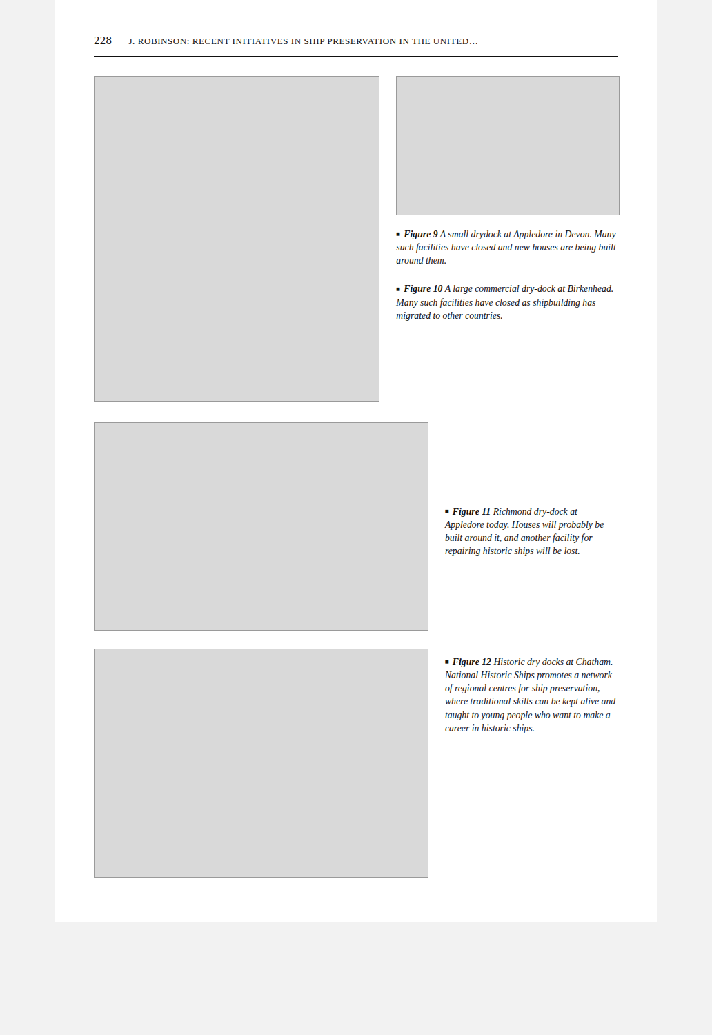228 J. Robinson: Recent initiatives in ship preservation in the United…
Figure 9 A small drydock at Appledore in Devon. Many such facilities have closed and new houses are being built around them.
Figure 10 A large commercial dry-dock at Birkenhead. Many such facilities have closed as shipbuilding has migrated to other countries.
Figure 11 Richmond dry-dock at Appledore today. Houses will probably be built around it, and another facility for repairing historic ships will be lost.
Figure 12 Historic dry docks at Chatham. National Historic Ships promotes a network of regional centres for ship preservation, where traditional skills can be kept alive and taught to young people who want to make a career in historic ships.